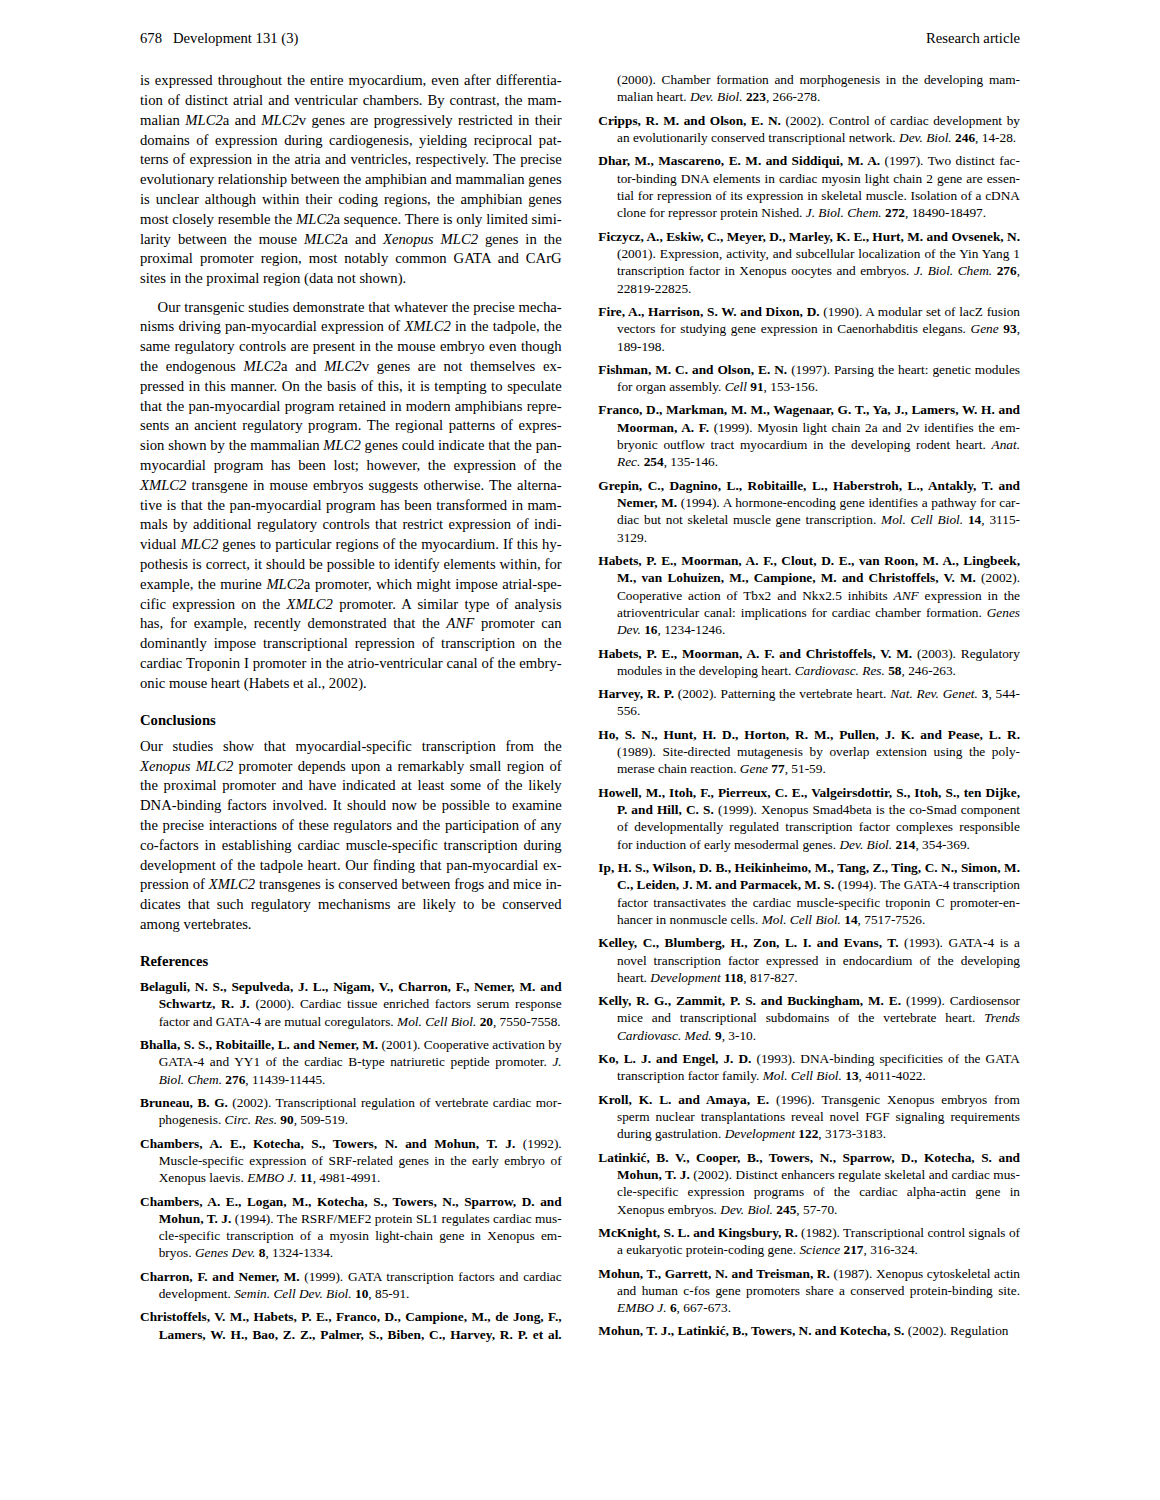678 Development 131 (3) Research article
is expressed throughout the entire myocardium, even after differentiation of distinct atrial and ventricular chambers. By contrast, the mammalian MLC2a and MLC2v genes are progressively restricted in their domains of expression during cardiogenesis, yielding reciprocal patterns of expression in the atria and ventricles, respectively. The precise evolutionary relationship between the amphibian and mammalian genes is unclear although within their coding regions, the amphibian genes most closely resemble the MLC2a sequence. There is only limited similarity between the mouse MLC2a and Xenopus MLC2 genes in the proximal promoter region, most notably common GATA and CArG sites in the proximal region (data not shown).
Our transgenic studies demonstrate that whatever the precise mechanisms driving pan-myocardial expression of XMLC2 in the tadpole, the same regulatory controls are present in the mouse embryo even though the endogenous MLC2a and MLC2v genes are not themselves expressed in this manner. On the basis of this, it is tempting to speculate that the pan-myocardial program retained in modern amphibians represents an ancient regulatory program. The regional patterns of expression shown by the mammalian MLC2 genes could indicate that the pan-myocardial program has been lost; however, the expression of the XMLC2 transgene in mouse embryos suggests otherwise. The alternative is that the pan-myocardial program has been transformed in mammals by additional regulatory controls that restrict expression of individual MLC2 genes to particular regions of the myocardium. If this hypothesis is correct, it should be possible to identify elements within, for example, the murine MLC2a promoter, which might impose atrial-specific expression on the XMLC2 promoter. A similar type of analysis has, for example, recently demonstrated that the ANF promoter can dominantly impose transcriptional repression of transcription on the cardiac Troponin I promoter in the atrio-ventricular canal of the embryonic mouse heart (Habets et al., 2002).
Conclusions
Our studies show that myocardial-specific transcription from the Xenopus MLC2 promoter depends upon a remarkably small region of the proximal promoter and have indicated at least some of the likely DNA-binding factors involved. It should now be possible to examine the precise interactions of these regulators and the participation of any co-factors in establishing cardiac muscle-specific transcription during development of the tadpole heart. Our finding that pan-myocardial expression of XMLC2 transgenes is conserved between frogs and mice indicates that such regulatory mechanisms are likely to be conserved among vertebrates.
References
Belaguli, N. S., Sepulveda, J. L., Nigam, V., Charron, F., Nemer, M. and Schwartz, R. J. (2000). Cardiac tissue enriched factors serum response factor and GATA-4 are mutual coregulators. Mol. Cell Biol. 20, 7550-7558.
Bhalla, S. S., Robitaille, L. and Nemer, M. (2001). Cooperative activation by GATA-4 and YY1 of the cardiac B-type natriuretic peptide promoter. J. Biol. Chem. 276, 11439-11445.
Bruneau, B. G. (2002). Transcriptional regulation of vertebrate cardiac morphogenesis. Circ. Res. 90, 509-519.
Chambers, A. E., Kotecha, S., Towers, N. and Mohun, T. J. (1992). Muscle-specific expression of SRF-related genes in the early embryo of Xenopus laevis. EMBO J. 11, 4981-4991.
Chambers, A. E., Logan, M., Kotecha, S., Towers, N., Sparrow, D. and Mohun, T. J. (1994). The RSRF/MEF2 protein SL1 regulates cardiac muscle-specific transcription of a myosin light-chain gene in Xenopus embryos. Genes Dev. 8, 1324-1334.
Charron, F. and Nemer, M. (1999). GATA transcription factors and cardiac development. Semin. Cell Dev. Biol. 10, 85-91.
Christoffels, V. M., Habets, P. E., Franco, D., Campione, M., de Jong, F., Lamers, W. H., Bao, Z. Z., Palmer, S., Biben, C., Harvey, R. P. et al. (2000). Chamber formation and morphogenesis in the developing mammalian heart. Dev. Biol. 223, 266-278.
Cripps, R. M. and Olson, E. N. (2002). Control of cardiac development by an evolutionarily conserved transcriptional network. Dev. Biol. 246, 14-28.
Dhar, M., Mascareno, E. M. and Siddiqui, M. A. (1997). Two distinct factor-binding DNA elements in cardiac myosin light chain 2 gene are essential for repression of its expression in skeletal muscle. Isolation of a cDNA clone for repressor protein Nished. J. Biol. Chem. 272, 18490-18497.
Ficzycz, A., Eskiw, C., Meyer, D., Marley, K. E., Hurt, M. and Ovsenek, N. (2001). Expression, activity, and subcellular localization of the Yin Yang 1 transcription factor in Xenopus oocytes and embryos. J. Biol. Chem. 276, 22819-22825.
Fire, A., Harrison, S. W. and Dixon, D. (1990). A modular set of lacZ fusion vectors for studying gene expression in Caenorhabditis elegans. Gene 93, 189-198.
Fishman, M. C. and Olson, E. N. (1997). Parsing the heart: genetic modules for organ assembly. Cell 91, 153-156.
Franco, D., Markman, M. M., Wagenaar, G. T., Ya, J., Lamers, W. H. and Moorman, A. F. (1999). Myosin light chain 2a and 2v identifies the embryonic outflow tract myocardium in the developing rodent heart. Anat. Rec. 254, 135-146.
Grepin, C., Dagnino, L., Robitaille, L., Haberstroh, L., Antakly, T. and Nemer, M. (1994). A hormone-encoding gene identifies a pathway for cardiac but not skeletal muscle gene transcription. Mol. Cell Biol. 14, 3115-3129.
Habets, P. E., Moorman, A. F., Clout, D. E., van Roon, M. A., Lingbeek, M., van Lohuizen, M., Campione, M. and Christoffels, V. M. (2002). Cooperative action of Tbx2 and Nkx2.5 inhibits ANF expression in the atrioventricular canal: implications for cardiac chamber formation. Genes Dev. 16, 1234-1246.
Habets, P. E., Moorman, A. F. and Christoffels, V. M. (2003). Regulatory modules in the developing heart. Cardiovasc. Res. 58, 246-263.
Harvey, R. P. (2002). Patterning the vertebrate heart. Nat. Rev. Genet. 3, 544-556.
Ho, S. N., Hunt, H. D., Horton, R. M., Pullen, J. K. and Pease, L. R. (1989). Site-directed mutagenesis by overlap extension using the polymerase chain reaction. Gene 77, 51-59.
Howell, M., Itoh, F., Pierreux, C. E., Valgeirsdottir, S., Itoh, S., ten Dijke, P. and Hill, C. S. (1999). Xenopus Smad4beta is the co-Smad component of developmentally regulated transcription factor complexes responsible for induction of early mesodermal genes. Dev. Biol. 214, 354-369.
Ip, H. S., Wilson, D. B., Heikinheimo, M., Tang, Z., Ting, C. N., Simon, M. C., Leiden, J. M. and Parmacek, M. S. (1994). The GATA-4 transcription factor transactivates the cardiac muscle-specific troponin C promoter-enhancer in nonmuscle cells. Mol. Cell Biol. 14, 7517-7526.
Kelley, C., Blumberg, H., Zon, L. I. and Evans, T. (1993). GATA-4 is a novel transcription factor expressed in endocardium of the developing heart. Development 118, 817-827.
Kelly, R. G., Zammit, P. S. and Buckingham, M. E. (1999). Cardiosensor mice and transcriptional subdomains of the vertebrate heart. Trends Cardiovasc. Med. 9, 3-10.
Ko, L. J. and Engel, J. D. (1993). DNA-binding specificities of the GATA transcription factor family. Mol. Cell Biol. 13, 4011-4022.
Kroll, K. L. and Amaya, E. (1996). Transgenic Xenopus embryos from sperm nuclear transplantations reveal novel FGF signaling requirements during gastrulation. Development 122, 3173-3183.
Latinkić, B. V., Cooper, B., Towers, N., Sparrow, D., Kotecha, S. and Mohun, T. J. (2002). Distinct enhancers regulate skeletal and cardiac muscle-specific expression programs of the cardiac alpha-actin gene in Xenopus embryos. Dev. Biol. 245, 57-70.
McKnight, S. L. and Kingsbury, R. (1982). Transcriptional control signals of a eukaryotic protein-coding gene. Science 217, 316-324.
Mohun, T., Garrett, N. and Treisman, R. (1987). Xenopus cytoskeletal actin and human c-fos gene promoters share a conserved protein-binding site. EMBO J. 6, 667-673.
Mohun, T. J., Latinkić, B., Towers, N. and Kotecha, S. (2002). Regulation